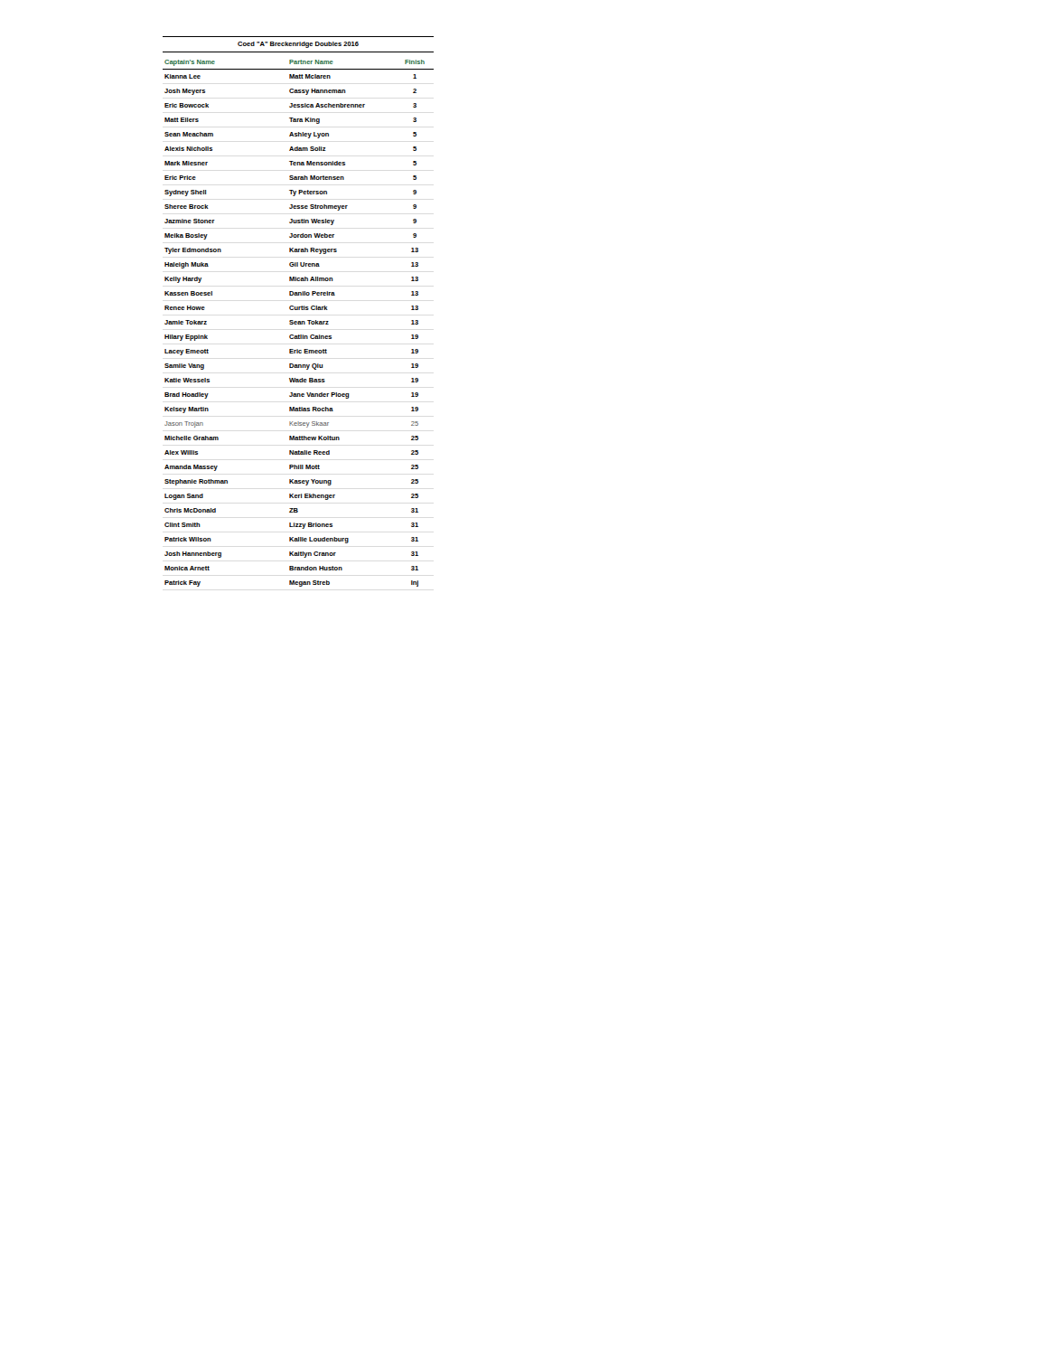Coed "A" Breckenridge Doubles 2016
| Captain's Name | Partner Name | Finish |
| --- | --- | --- |
| Kianna Lee | Matt Mclaren | 1 |
| Josh Meyers | Cassy Hanneman | 2 |
| Eric Bowcock | Jessica Aschenbrenner | 3 |
| Matt Eilers | Tara King | 3 |
| Sean Meacham | Ashley Lyon | 5 |
| Alexis Nicholls | Adam Soliz | 5 |
| Mark Miesner | Tena Mensonides | 5 |
| Eric Price | Sarah Mortensen | 5 |
| Sydney Shell | Ty Peterson | 9 |
| Sheree Brock | Jesse Strohmeyer | 9 |
| Jazmine Stoner | Justin Wesley | 9 |
| Meika Bosley | Jordon Weber | 9 |
| Tyler Edmondson | Karah Reygers | 13 |
| Haleigh Muka | Gil Urena | 13 |
| Kelly Hardy | Micah Allmon | 13 |
| Kassen Boesel | Danilo Pereira | 13 |
| Renee Howe | Curtis Clark | 13 |
| Jamie Tokarz | Sean Tokarz | 13 |
| Hilary Eppink | Catlin Caines | 19 |
| Lacey Emeott | Eric Emeott | 19 |
| Samiie Vang | Danny Qiu | 19 |
| Katie Wessels | Wade Bass | 19 |
| Brad Hoadley | Jane Vander Ploeg | 19 |
| Kelsey Martin | Matias Rocha | 19 |
| Jason Trojan | Kelsey Skaar | 25 |
| Michelle Graham | Matthew Koltun | 25 |
| Alex Willis | Natalie Reed | 25 |
| Amanda Massey | Phill Mott | 25 |
| Stephanie Rothman | Kasey Young | 25 |
| Logan Sand | Keri Ekhenger | 25 |
| Chris McDonald | ZB | 31 |
| Clint Smith | Lizzy Briones | 31 |
| Patrick Wilson | Kallie Loudenburg | 31 |
| Josh Hannenberg | Kaitlyn Cranor | 31 |
| Monica Arnett | Brandon Huston | 31 |
| Patrick Fay | Megan Streb | Inj |